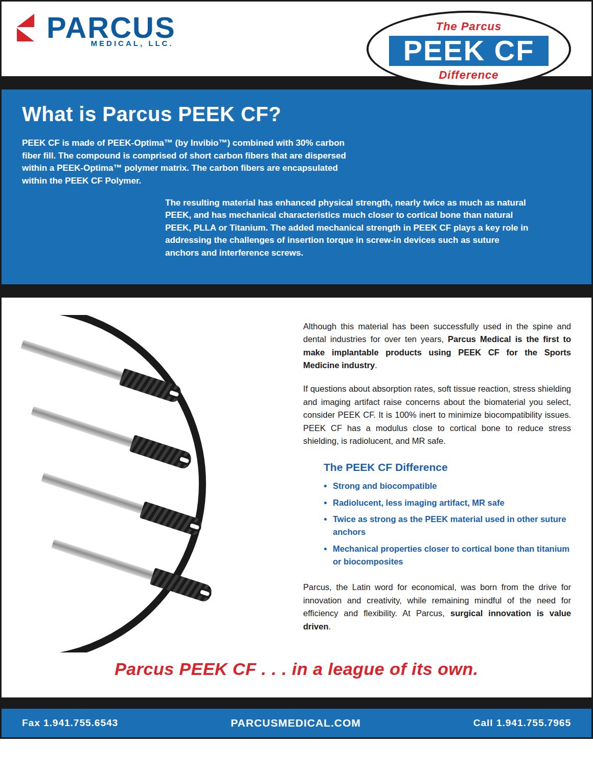PARCUS MEDICAL, LLC.
The Parcus
PEEK CF
Difference
What is Parcus PEEK CF?
PEEK CF is made of PEEK-Optima™ (by Invibio™) combined with 30% carbon fiber fill. The compound is comprised of short carbon fibers that are dispersed within a PEEK-Optima™ polymer matrix. The carbon fibers are encapsulated within the PEEK CF Polymer.
The resulting material has enhanced physical strength, nearly twice as much as natural PEEK, and has mechanical characteristics much closer to cortical bone than natural PEEK, PLLA or Titanium. The added mechanical strength in PEEK CF plays a key role in addressing the challenges of insertion torque in screw-in devices such as suture anchors and interference screws.
Although this material has been successfully used in the spine and dental industries for over ten years, Parcus Medical is the first to make implantable products using PEEK CF for the Sports Medicine industry.
If questions about absorption rates, soft tissue reaction, stress shielding and imaging artifact raise concerns about the biomaterial you select, consider PEEK CF. It is 100% inert to minimize biocompatibility issues. PEEK CF has a modulus close to cortical bone to reduce stress shielding, is radiolucent, and MR safe.
The PEEK CF Difference
Strong and biocompatible
Radiolucent, less imaging artifact, MR safe
Twice as strong as the PEEK material used in other suture anchors
Mechanical properties closer to cortical bone than titanium or biocomposites
Parcus, the Latin word for economical, was born from the drive for innovation and creativity, while remaining mindful of the need for efficiency and flexibility. At Parcus, surgical innovation is value driven.
Parcus PEEK CF . . . in a league of its own.
Fax 1.941.755.6543
PARCUSMEDICAL.COM
Call 1.941.755.7965